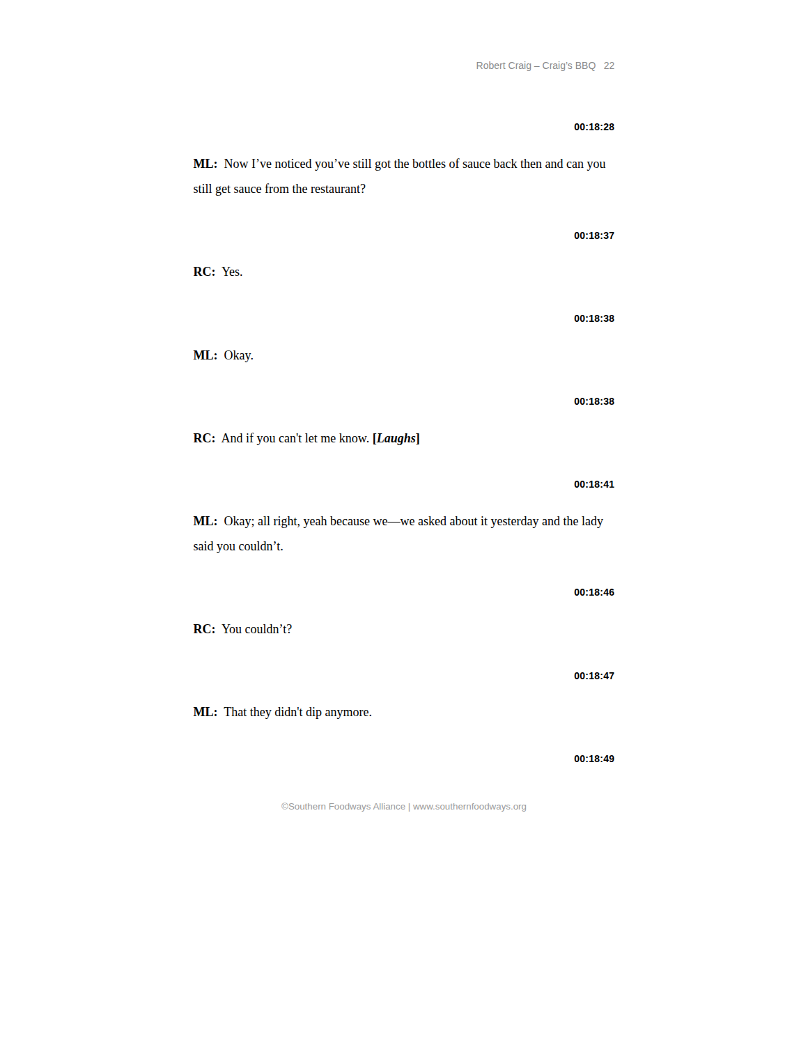Robert Craig – Craig’s BBQ22
00:18:28
ML: Now I’ve noticed you’ve still got the bottles of sauce back then and can you still get sauce from the restaurant?
00:18:37
RC: Yes.
00:18:38
ML: Okay.
00:18:38
RC: And if you can't let me know. [Laughs]
00:18:41
ML: Okay; all right, yeah because we—we asked about it yesterday and the lady said you couldn’t.
00:18:46
RC: You couldn’t?
00:18:47
ML: That they didn't dip anymore.
00:18:49
©Southern Foodways Alliance | www.southernfoodways.org